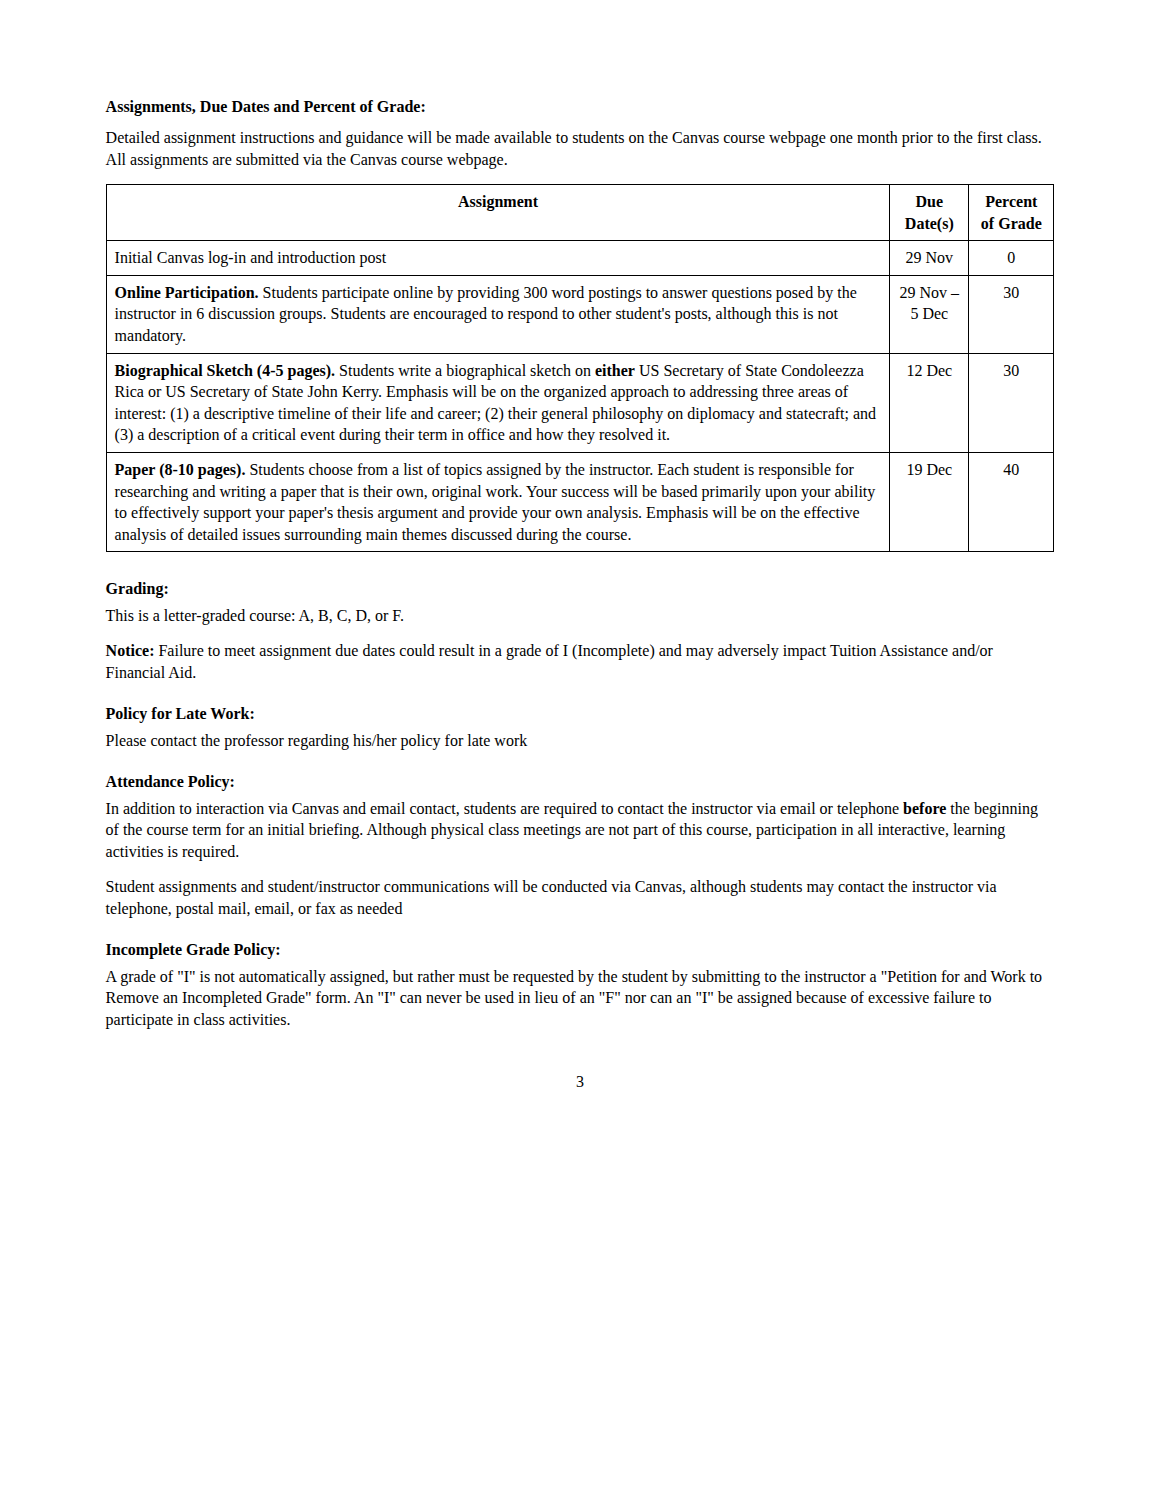Assignments, Due Dates and Percent of Grade:
Detailed assignment instructions and guidance will be made available to students on the Canvas course webpage one month prior to the first class. All assignments are submitted via the Canvas course webpage.
| Assignment | Due Date(s) | Percent of Grade |
| --- | --- | --- |
| Initial Canvas log-in and introduction post | 29 Nov | 0 |
| Online Participation. Students participate online by providing 300 word postings to answer questions posed by the instructor in 6 discussion groups. Students are encouraged to respond to other student's posts, although this is not mandatory. | 29 Nov – 5 Dec | 30 |
| Biographical Sketch (4-5 pages). Students write a biographical sketch on either US Secretary of State Condoleezza Rica or US Secretary of State John Kerry. Emphasis will be on the organized approach to addressing three areas of interest: (1) a descriptive timeline of their life and career; (2) their general philosophy on diplomacy and statecraft; and (3) a description of a critical event during their term in office and how they resolved it. | 12 Dec | 30 |
| Paper (8-10 pages). Students choose from a list of topics assigned by the instructor. Each student is responsible for researching and writing a paper that is their own, original work. Your success will be based primarily upon your ability to effectively support your paper's thesis argument and provide your own analysis. Emphasis will be on the effective analysis of detailed issues surrounding main themes discussed during the course. | 19 Dec | 40 |
Grading:
This is a letter-graded course: A, B, C, D, or F.
Notice: Failure to meet assignment due dates could result in a grade of I (Incomplete) and may adversely impact Tuition Assistance and/or Financial Aid.
Policy for Late Work:
Please contact the professor regarding his/her policy for late work
Attendance Policy:
In addition to interaction via Canvas and email contact, students are required to contact the instructor via email or telephone before the beginning of the course term for an initial briefing. Although physical class meetings are not part of this course, participation in all interactive, learning activities is required.
Student assignments and student/instructor communications will be conducted via Canvas, although students may contact the instructor via telephone, postal mail, email, or fax as needed
Incomplete Grade Policy:
A grade of "I" is not automatically assigned, but rather must be requested by the student by submitting to the instructor a "Petition for and Work to Remove an Incompleted Grade" form. An "I" can never be used in lieu of an "F" nor can an "I" be assigned because of excessive failure to participate in class activities.
3